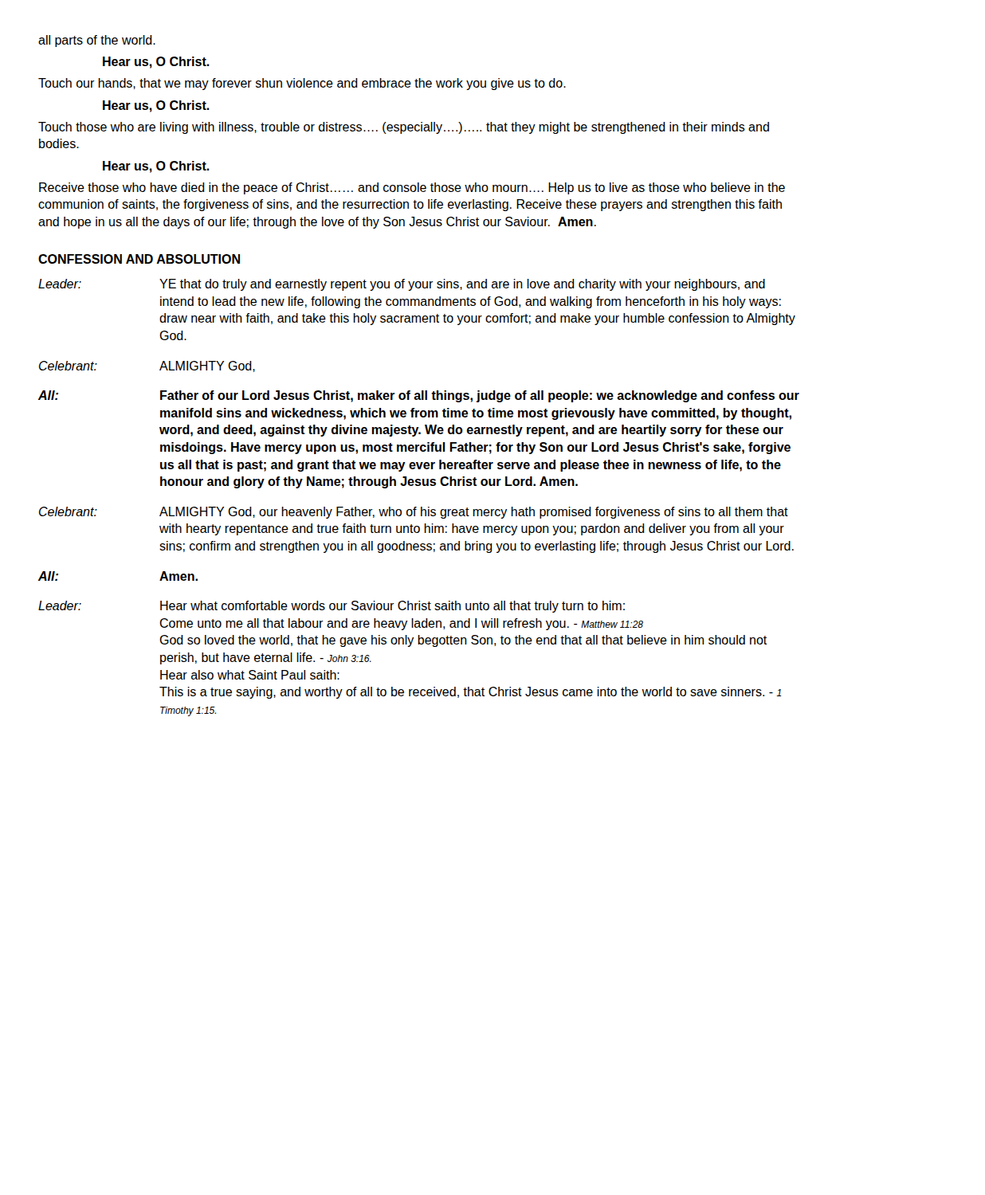all parts of the world.
Hear us, O Christ.
Touch our hands, that we may forever shun violence and embrace the work you give us to do.
Hear us, O Christ.
Touch those who are living with illness, trouble or distress…. (especially….)….. that they might be strengthened in their minds and bodies.
Hear us, O Christ.
Receive those who have died in the peace of Christ…… and console those who mourn…. Help us to live as those who believe in the communion of saints, the forgiveness of sins, and the resurrection to life everlasting. Receive these prayers and strengthen this faith and hope in us all the days of our life; through the love of thy Son Jesus Christ our Saviour. Amen.
CONFESSION AND ABSOLUTION
| Leader: | YE that do truly and earnestly repent you of your sins, and are in love and charity with your neighbours, and intend to lead the new life, following the commandments of God, and walking from henceforth in his holy ways: draw near with faith, and take this holy sacrament to your comfort; and make your humble confession to Almighty God. |
| Celebrant: | ALMIGHTY God, |
| All: | Father of our Lord Jesus Christ, maker of all things, judge of all people: we acknowledge and confess our manifold sins and wickedness, which we from time to time most grievously have committed, by thought, word, and deed, against thy divine majesty. We do earnestly repent, and are heartily sorry for these our misdoings. Have mercy upon us, most merciful Father; for thy Son our Lord Jesus Christ's sake, forgive us all that is past; and grant that we may ever hereafter serve and please thee in newness of life, to the honour and glory of thy Name; through Jesus Christ our Lord. Amen. |
| Celebrant: | ALMIGHTY God, our heavenly Father, who of his great mercy hath promised forgiveness of sins to all them that with hearty repentance and true faith turn unto him: have mercy upon you; pardon and deliver you from all your sins; confirm and strengthen you in all goodness; and bring you to everlasting life; through Jesus Christ our Lord. |
| All: | Amen. |
| Leader: | Hear what comfortable words our Saviour Christ saith unto all that truly turn to him: Come unto me all that labour and are heavy laden, and I will refresh you. - Matthew 11:28 God so loved the world, that he gave his only begotten Son, to the end that all that believe in him should not perish, but have eternal life. - John 3:16. Hear also what Saint Paul saith: This is a true saying, and worthy of all to be received, that Christ Jesus came into the world to save sinners. - 1 Timothy 1:15. |